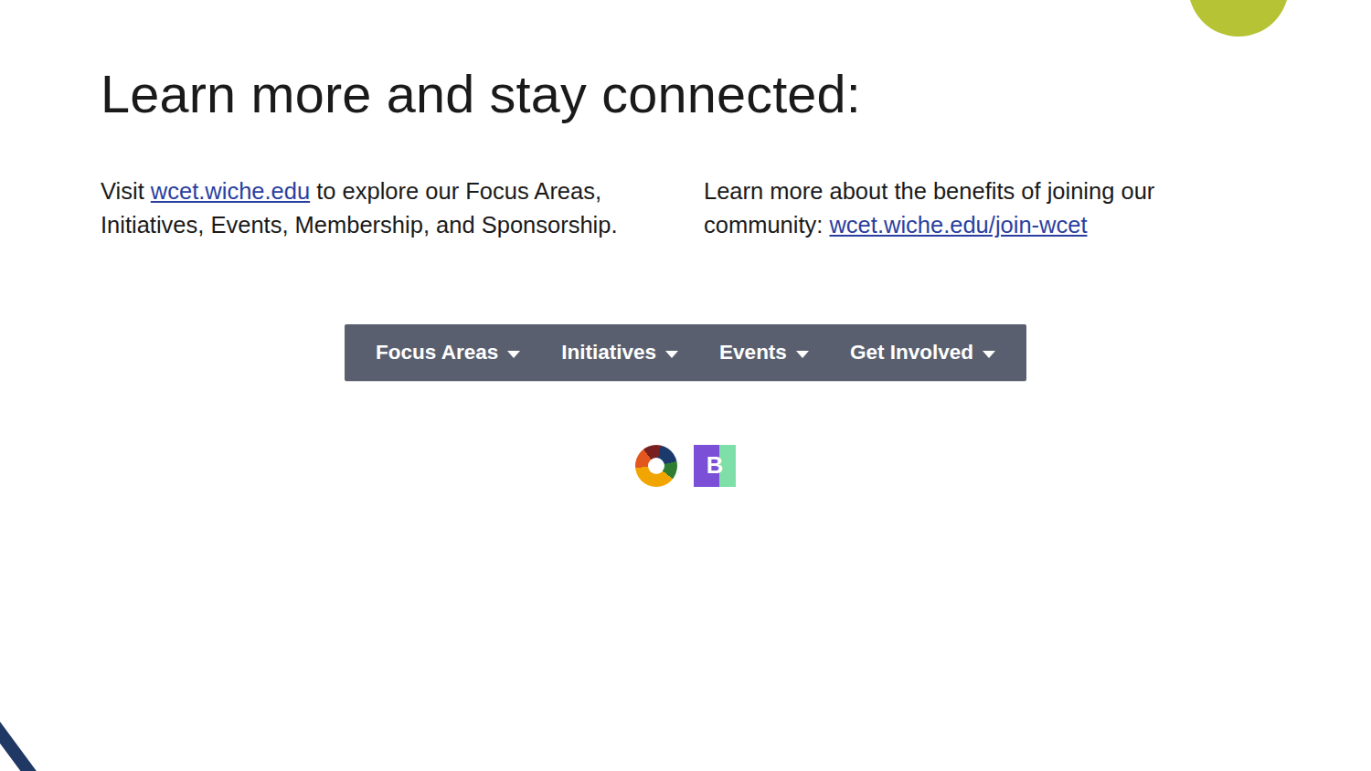Learn more and stay connected:
Visit wcet.wiche.edu to explore our Focus Areas, Initiatives, Events, Membership, and Sponsorship.
Learn more about the benefits of joining our community: wcet.wiche.edu/join-wcet
Focus Areas Initiatives Events Get Involved
B